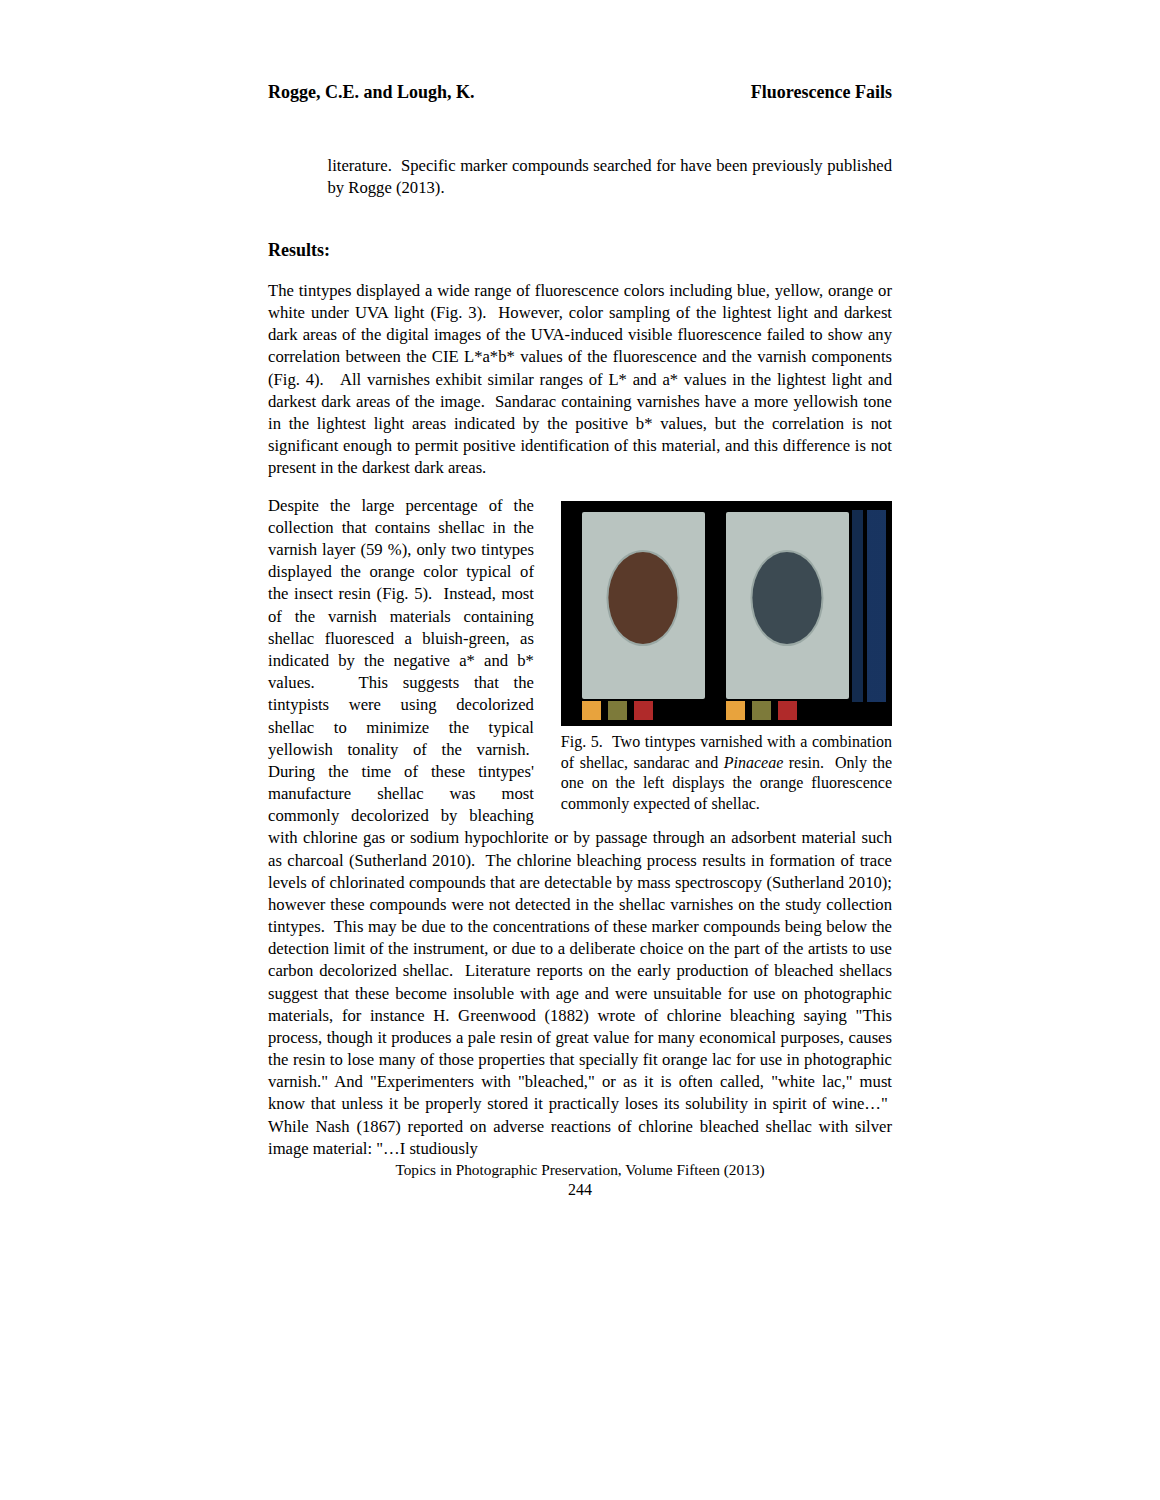Rogge, C.E. and Lough, K. Fluorescence Fails
literature. Specific marker compounds searched for have been previously published by Rogge (2013).
Results:
The tintypes displayed a wide range of fluorescence colors including blue, yellow, orange or white under UVA light (Fig. 3). However, color sampling of the lightest light and darkest dark areas of the digital images of the UVA-induced visible fluorescence failed to show any correlation between the CIE L*a*b* values of the fluorescence and the varnish components (Fig. 4). All varnishes exhibit similar ranges of L* and a* values in the lightest light and darkest dark areas of the image. Sandarac containing varnishes have a more yellowish tone in the lightest light areas indicated by the positive b* values, but the correlation is not significant enough to permit positive identification of this material, and this difference is not present in the darkest dark areas.
Fig. 5. Two tintypes varnished with a combination of shellac, sandarac and Pinaceae resin. Only the one on the left displays the orange fluorescence commonly expected of shellac.
Despite the large percentage of the collection that contains shellac in the varnish layer (59 %), only two tintypes displayed the orange color typical of the insect resin (Fig. 5). Instead, most of the varnish materials containing shellac fluoresced a bluish-green, as indicated by the negative a* and b* values. This suggests that the tintypists were using decolorized shellac to minimize the typical yellowish tonality of the varnish. During the time of these tintypes' manufacture shellac was most commonly decolorized by bleaching with chlorine gas or sodium hypochlorite or by passage through an adsorbent material such as charcoal (Sutherland 2010). The chlorine bleaching process results in formation of trace levels of chlorinated compounds that are detectable by mass spectroscopy (Sutherland 2010); however these compounds were not detected in the shellac varnishes on the study collection tintypes. This may be due to the concentrations of these marker compounds being below the detection limit of the instrument, or due to a deliberate choice on the part of the artists to use carbon decolorized shellac. Literature reports on the early production of bleached shellacs suggest that these become insoluble with age and were unsuitable for use on photographic materials, for instance H. Greenwood (1882) wrote of chlorine bleaching saying "This process, though it produces a pale resin of great value for many economical purposes, causes the resin to lose many of those properties that specially fit orange lac for use in photographic varnish." And "Experimenters with "bleached," or as it is often called, "white lac," must know that unless it be properly stored it practically loses its solubility in spirit of wine…" While Nash (1867) reported on adverse reactions of chlorine bleached shellac with silver image material: "…I studiously
Topics in Photographic Preservation, Volume Fifteen (2013)
244